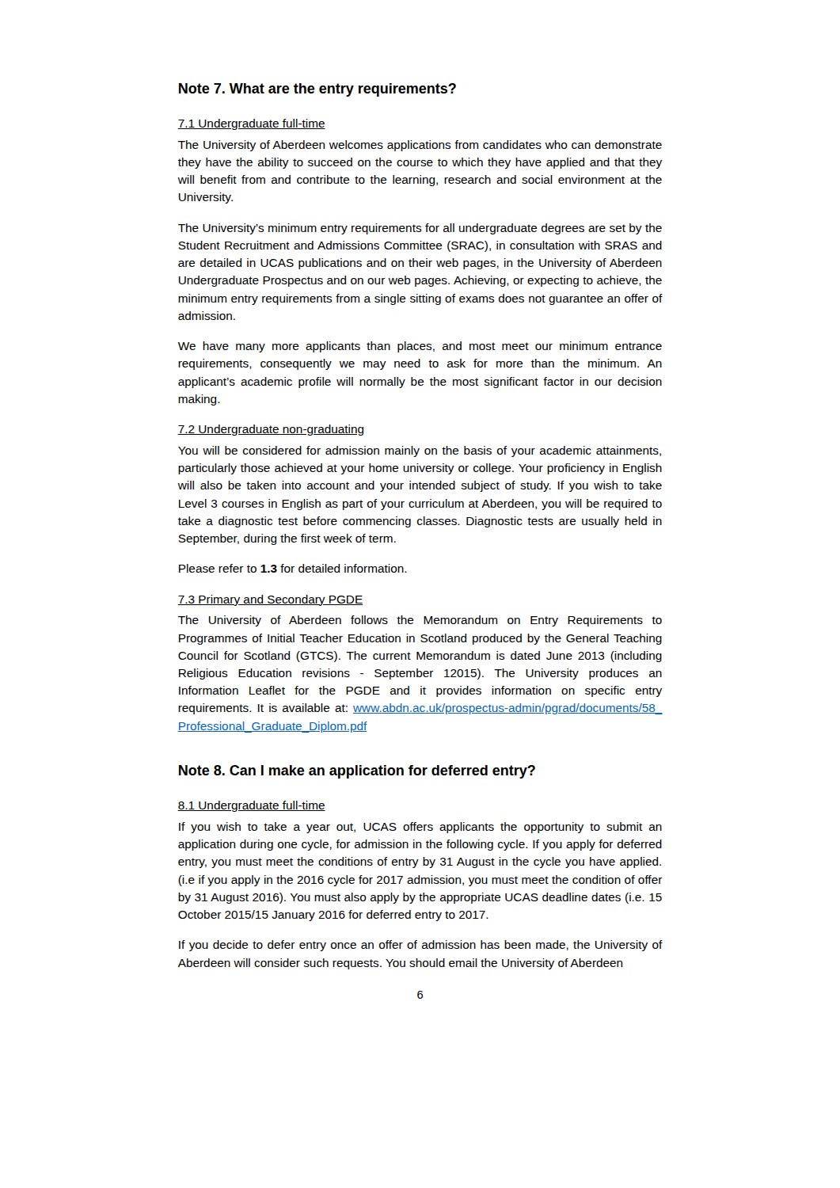Note 7. What are the entry requirements?
7.1 Undergraduate full-time
The University of Aberdeen welcomes applications from candidates who can demonstrate they have the ability to succeed on the course to which they have applied and that they will benefit from and contribute to the learning, research and social environment at the University.
The University’s minimum entry requirements for all undergraduate degrees are set by the Student Recruitment and Admissions Committee (SRAC), in consultation with SRAS and are detailed in UCAS publications and on their web pages, in the University of Aberdeen Undergraduate Prospectus and on our web pages. Achieving, or expecting to achieve, the minimum entry requirements from a single sitting of exams does not guarantee an offer of admission.
We have many more applicants than places, and most meet our minimum entrance requirements, consequently we may need to ask for more than the minimum. An applicant’s academic profile will normally be the most significant factor in our decision making.
7.2 Undergraduate non-graduating
You will be considered for admission mainly on the basis of your academic attainments, particularly those achieved at your home university or college. Your proficiency in English will also be taken into account and your intended subject of study. If you wish to take Level 3 courses in English as part of your curriculum at Aberdeen, you will be required to take a diagnostic test before commencing classes. Diagnostic tests are usually held in September, during the first week of term.
Please refer to 1.3 for detailed information.
7.3 Primary and Secondary PGDE
The University of Aberdeen follows the Memorandum on Entry Requirements to Programmes of Initial Teacher Education in Scotland produced by the General Teaching Council for Scotland (GTCS). The current Memorandum is dated June 2013 (including Religious Education revisions - September 12015). The University produces an Information Leaflet for the PGDE and it provides information on specific entry requirements. It is available at: www.abdn.ac.uk/prospectus-admin/pgrad/documents/58_Professional_Graduate_Diplom.pdf
Note 8. Can I make an application for deferred entry?
8.1 Undergraduate full-time
If you wish to take a year out, UCAS offers applicants the opportunity to submit an application during one cycle, for admission in the following cycle. If you apply for deferred entry, you must meet the conditions of entry by 31 August in the cycle you have applied. (i.e if you apply in the 2016 cycle for 2017 admission, you must meet the condition of offer by 31 August 2016). You must also apply by the appropriate UCAS deadline dates (i.e. 15 October 2015/15 January 2016 for deferred entry to 2017.
If you decide to defer entry once an offer of admission has been made, the University of Aberdeen will consider such requests. You should email the University of Aberdeen
6